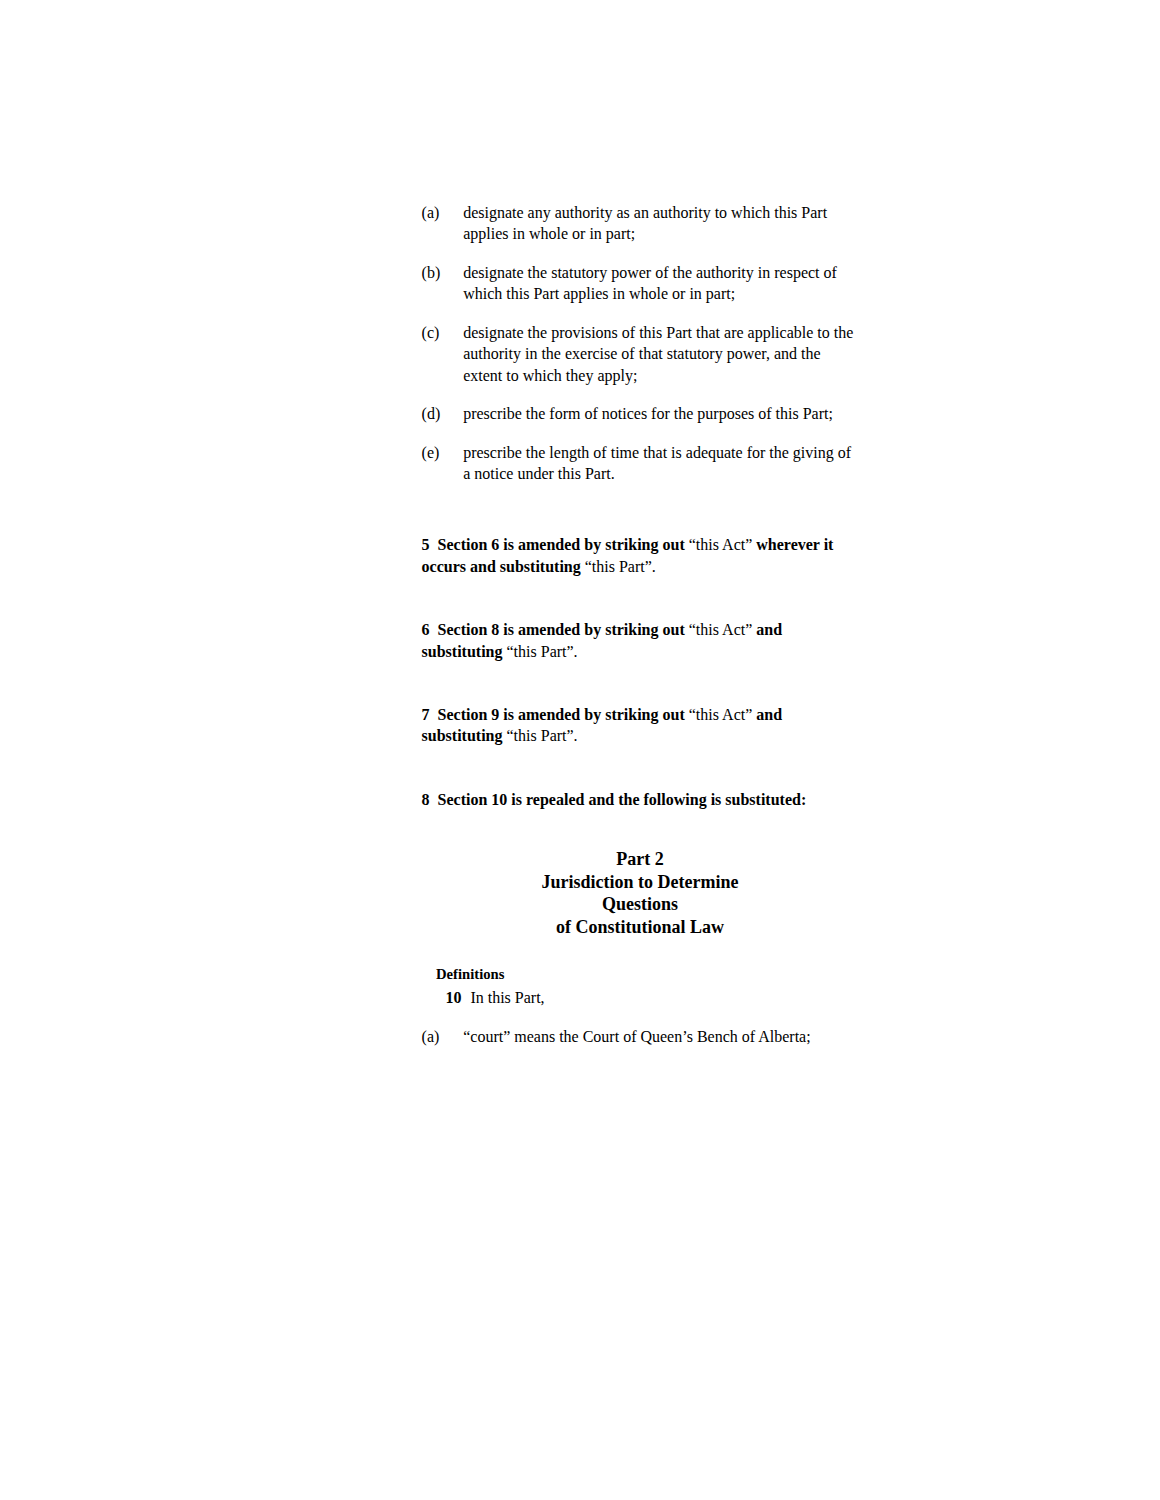(a) designate any authority as an authority to which this Part applies in whole or in part;
(b) designate the statutory power of the authority in respect of which this Part applies in whole or in part;
(c) designate the provisions of this Part that are applicable to the authority in the exercise of that statutory power, and the extent to which they apply;
(d) prescribe the form of notices for the purposes of this Part;
(e) prescribe the length of time that is adequate for the giving of a notice under this Part.
5 Section 6 is amended by striking out “this Act” wherever it occurs and substituting “this Part”.
6 Section 8 is amended by striking out “this Act” and substituting “this Part”.
7 Section 9 is amended by striking out “this Act” and substituting “this Part”.
8 Section 10 is repealed and the following is substituted:
Part 2
Jurisdiction to Determine
Questions
of Constitutional Law
Definitions
10 In this Part,
(a)“court” means the Court of Queen’s Bench of Alberta;